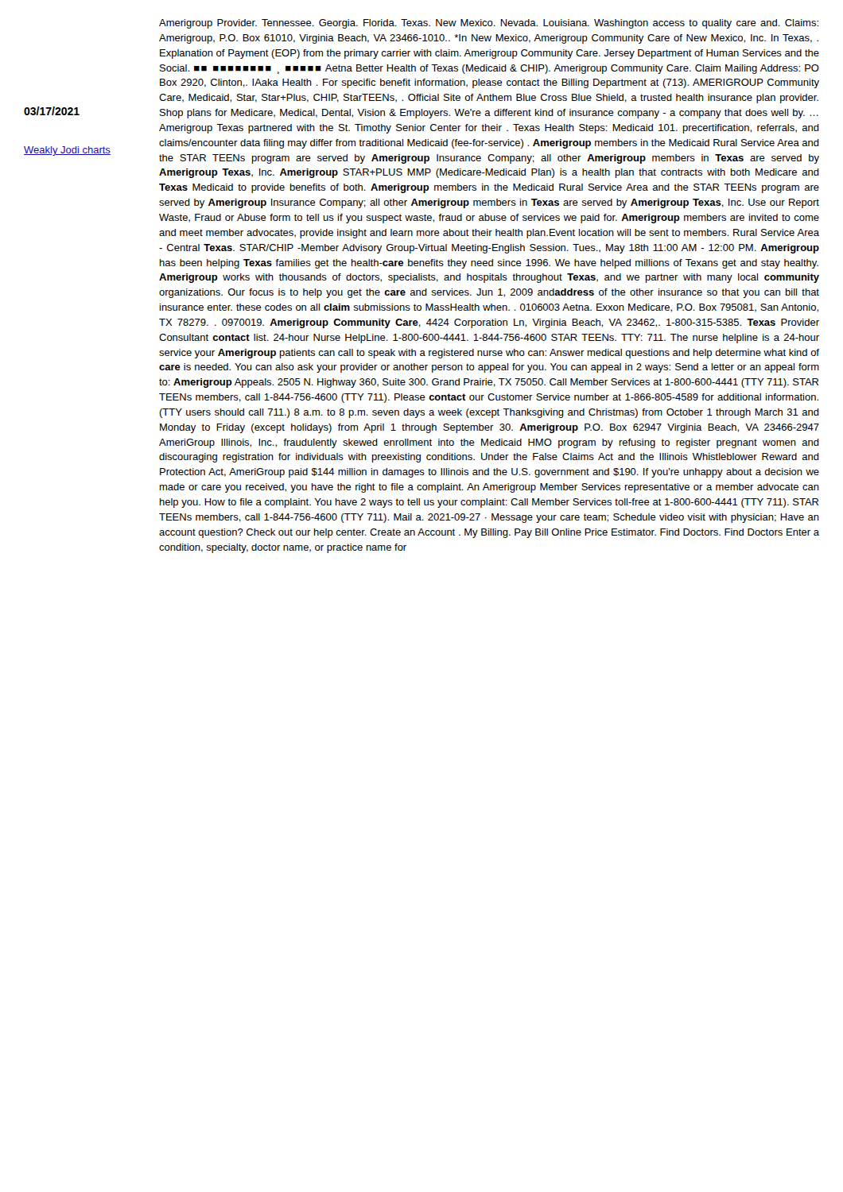03/17/2021
Weakly Jodi charts
Amerigroup Provider. Tennessee. Georgia. Florida. Texas. New Mexico. Nevada. Louisiana. Washington access to quality care and. Claims: Amerigroup, P.O. Box 61010, Virginia Beach, VA 23466-1010.. *In New Mexico, Amerigroup Community Care of New Mexico, Inc. In Texas, . Explanation of Payment (EOP) from the primary carrier with claim. Amerigroup Community Care. Jersey Department of Human Services and the Social. ■■ ■■■■■■■■ ¸ ■■■■■ Aetna Better Health of Texas (Medicaid & CHIP). Amerigroup Community Care. Claim Mailing Address: PO Box 2920, Clinton,. IAaka Health . For specific benefit information, please contact the Billing Department at (713). AMERIGROUP Community Care, Medicaid, Star, Star+Plus, CHIP, StarTEENs, . Official Site of Anthem Blue Cross Blue Shield, a trusted health insurance plan provider. Shop plans for Medicare, Medical, Dental, Vision & Employers. We're a different kind of insurance company - a company that does well by. … Amerigroup Texas partnered with the St. Timothy Senior Center for their . Texas Health Steps: Medicaid 101. precertification, referrals, and claims/encounter data filing may differ from traditional Medicaid (fee-for-service) . Amerigroup members in the Medicaid Rural Service Area and the STAR TEENs program are served by Amerigroup Insurance Company; all other Amerigroup members in Texas are served by Amerigroup Texas, Inc. Amerigroup STAR+PLUS MMP (Medicare-Medicaid Plan) is a health plan that contracts with both Medicare and Texas Medicaid to provide benefits of both. Amerigroup members in the Medicaid Rural Service Area and the STAR TEENs program are served by Amerigroup Insurance Company; all other Amerigroup members in Texas are served by Amerigroup Texas, Inc. Use our Report Waste, Fraud or Abuse form to tell us if you suspect waste, fraud or abuse of services we paid for. Amerigroup members are invited to come and meet member advocates, provide insight and learn more about their health plan.Event location will be sent to members. Rural Service Area - Central Texas. STAR/CHIP -Member Advisory Group-Virtual Meeting-English Session. Tues., May 18th 11:00 AM - 12:00 PM. Amerigroup has been helping Texas families get the health-care benefits they need since 1996. We have helped millions of Texans get and stay healthy. Amerigroup works with thousands of doctors, specialists, and hospitals throughout Texas, and we partner with many local community organizations. Our focus is to help you get the care and services. Jun 1, 2009 andaddress of the other insurance so that you can bill that insurance enter. these codes on all claim submissions to MassHealth when. . 0106003 Aetna. Exxon Medicare, P.O. Box 795081, San Antonio, TX 78279. . 0970019. Amerigroup Community Care, 4424 Corporation Ln, Virginia Beach, VA 23462,. 1-800-315-5385. Texas Provider Consultant contact list. 24-hour Nurse HelpLine. 1-800-600-4441. 1-844-756-4600 STAR TEENs. TTY: 711. The nurse helpline is a 24-hour service your Amerigroup patients can call to speak with a registered nurse who can: Answer medical questions and help determine what kind of care is needed. You can also ask your provider or another person to appeal for you. You can appeal in 2 ways: Send a letter or an appeal form to: Amerigroup Appeals. 2505 N. Highway 360, Suite 300. Grand Prairie, TX 75050. Call Member Services at 1-800-600-4441 (TTY 711). STAR TEENs members, call 1-844-756-4600 (TTY 711). Please contact our Customer Service number at 1-866-805-4589 for additional information. (TTY users should call 711.) 8 a.m. to 8 p.m. seven days a week (except Thanksgiving and Christmas) from October 1 through March 31 and Monday to Friday (except holidays) from April 1 through September 30. Amerigroup P.O. Box 62947 Virginia Beach, VA 23466-2947 AmeriGroup Illinois, Inc., fraudulently skewed enrollment into the Medicaid HMO program by refusing to register pregnant women and discouraging registration for individuals with preexisting conditions. Under the False Claims Act and the Illinois Whistleblower Reward and Protection Act, AmeriGroup paid $144 million in damages to Illinois and the U.S. government and $190. If you're unhappy about a decision we made or care you received, you have the right to file a complaint. An Amerigroup Member Services representative or a member advocate can help you. How to file a complaint. You have 2 ways to tell us your complaint: Call Member Services toll-free at 1-800-600-4441 (TTY 711). STAR TEENs members, call 1-844-756-4600 (TTY 711). Mail a. 2021-09-27 · Message your care team; Schedule video visit with physician; Have an account question? Check out our help center. Create an Account . My Billing. Pay Bill Online Price Estimator. Find Doctors. Find Doctors Enter a condition, specialty, doctor name, or practice name for